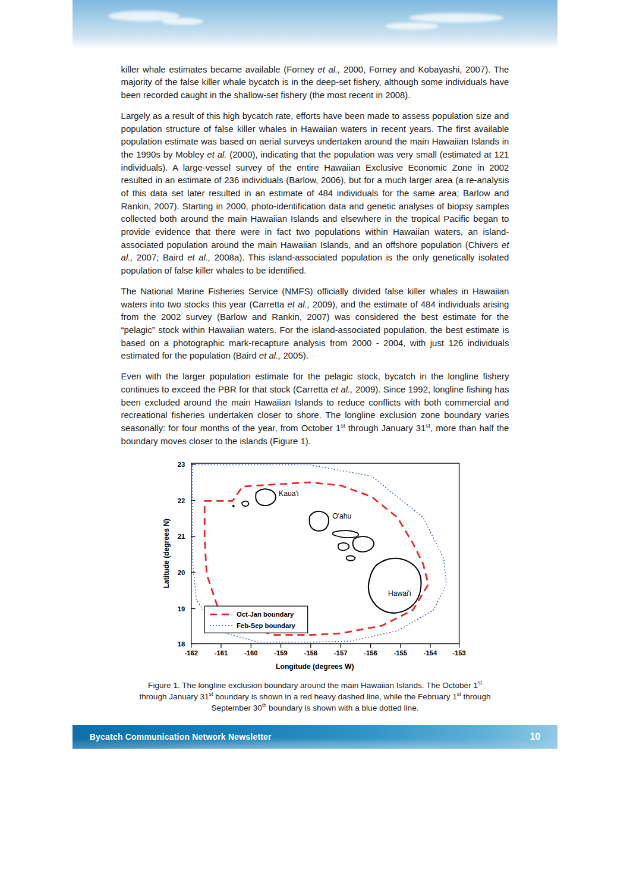killer whale estimates became available (Forney et al., 2000, Forney and Kobayashi, 2007). The majority of the false killer whale bycatch is in the deep-set fishery, although some individuals have been recorded caught in the shallow-set fishery (the most recent in 2008).
Largely as a result of this high bycatch rate, efforts have been made to assess population size and population structure of false killer whales in Hawaiian waters in recent years. The first available population estimate was based on aerial surveys undertaken around the main Hawaiian Islands in the 1990s by Mobley et al. (2000), indicating that the population was very small (estimated at 121 individuals). A large-vessel survey of the entire Hawaiian Exclusive Economic Zone in 2002 resulted in an estimate of 236 individuals (Barlow, 2006), but for a much larger area (a re-analysis of this data set later resulted in an estimate of 484 individuals for the same area; Barlow and Rankin, 2007). Starting in 2000, photo-identification data and genetic analyses of biopsy samples collected both around the main Hawaiian Islands and elsewhere in the tropical Pacific began to provide evidence that there were in fact two populations within Hawaiian waters, an island-associated population around the main Hawaiian Islands, and an offshore population (Chivers et al., 2007; Baird et al., 2008a). This island-associated population is the only genetically isolated population of false killer whales to be identified.
The National Marine Fisheries Service (NMFS) officially divided false killer whales in Hawaiian waters into two stocks this year (Carretta et al., 2009), and the estimate of 484 individuals arising from the 2002 survey (Barlow and Rankin, 2007) was considered the best estimate for the “pelagic” stock within Hawaiian waters. For the island-associated population, the best estimate is based on a photographic mark-recapture analysis from 2000 - 2004, with just 126 individuals estimated for the population (Baird et al., 2005).
Even with the larger population estimate for the pelagic stock, bycatch in the longline fishery continues to exceed the PBR for that stock (Carretta et al., 2009). Since 1992, longline fishing has been excluded around the main Hawaiian Islands to reduce conflicts with both commercial and recreational fisheries undertaken closer to shore. The longline exclusion zone boundary varies seasonally: for four months of the year, from October 1st through January 31st, more than half the boundary moves closer to the islands (Figure 1).
23 22 21 20 19 18 -162 -161 -160 -159 -158 -157 -156 -155 -154 -153 Longitude (degrees W) Latitude (degrees N) Kaua'i O'ahu Hawai'i Oct-Jan boundary Feb-Sep boundary
Figure 1. The longline exclusion boundary around the main Hawaiian Islands. The October 1st through January 31st boundary is shown in a red heavy dashed line, while the February 1st through September 30th boundary is shown with a blue dotted line.
Bycatch Communication Network Newsletter
10